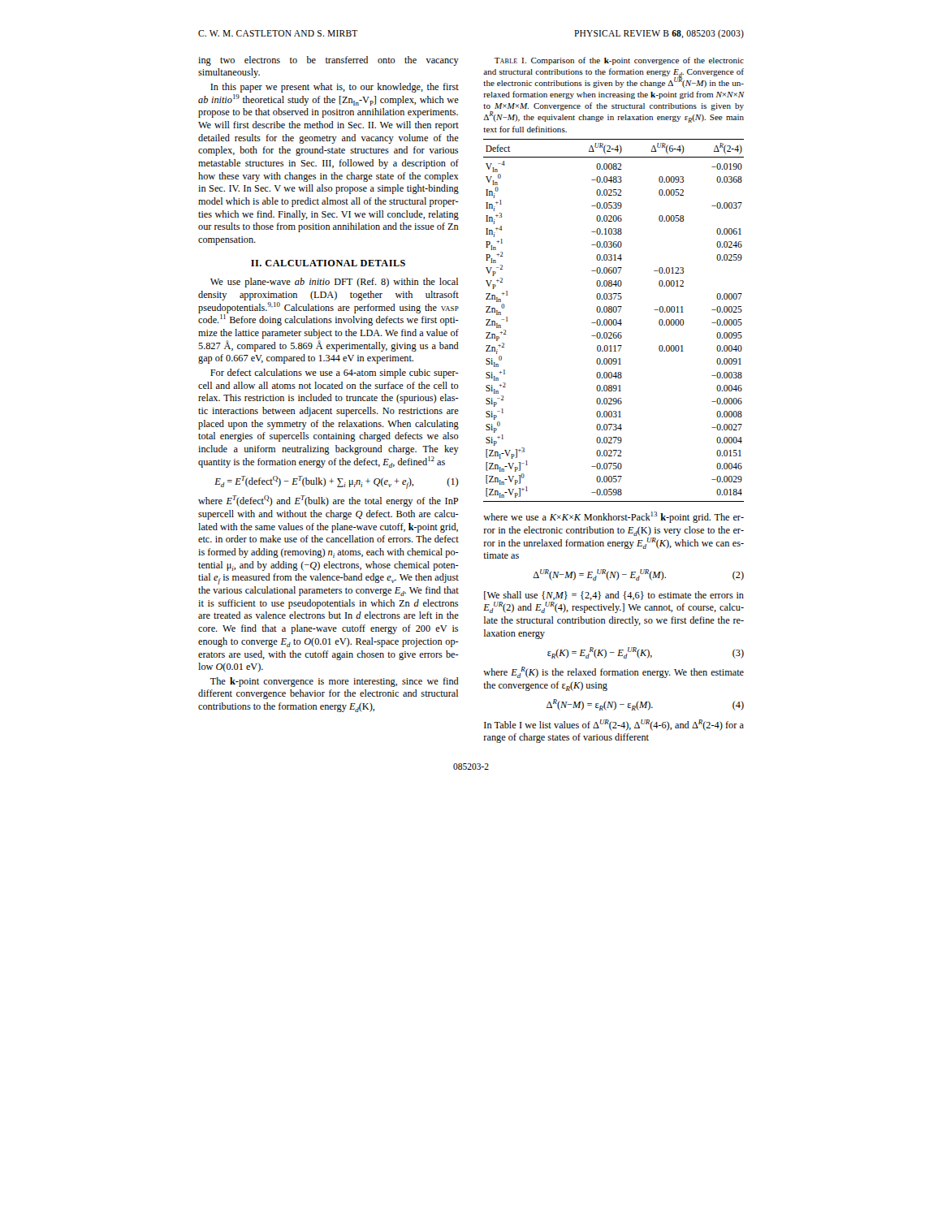C. W. M. Castleton and S. Mirbt
Physical Review B 68, 085203 (2003)
ing two electrons to be transferred onto the vacancy simultaneously.
In this paper we present what is, to our knowledge, the first ab initio19 theoretical study of the [ZnIn-VP] complex, which we propose to be that observed in positron annihilation experiments. We will first describe the method in Sec. II. We will then report detailed results for the geometry and vacancy volume of the complex, both for the ground-state structures and for various metastable structures in Sec. III, followed by a description of how these vary with changes in the charge state of the complex in Sec. IV. In Sec. V we will also propose a simple tight-binding model which is able to predict almost all of the structural properties which we find. Finally, in Sec. VI we will conclude, relating our results to those from position annihilation and the issue of Zn compensation.
II. Calculational details
We use plane-wave ab initio DFT (Ref. 8) within the local density approximation (LDA) together with ultrasoft pseudopotentials.9,10 Calculations are performed using the vasp code.11 Before doing calculations involving defects we first optimize the lattice parameter subject to the LDA. We find a value of 5.827 Å, compared to 5.869 Å experimentally, giving us a band gap of 0.667 eV, compared to 1.344 eV in experiment.
For defect calculations we use a 64-atom simple cubic supercell and allow all atoms not located on the surface of the cell to relax. This restriction is included to truncate the (spurious) elastic interactions between adjacent supercells. No restrictions are placed upon the symmetry of the relaxations. When calculating total energies of supercells containing charged defects we also include a uniform neutralizing background charge. The key quantity is the formation energy of the defect, Ed, defined12 as
Ed = ET(defectQ) − ET(bulk) + ∑i μini + Q(ev + ef),
(1)
where ET(defectQ) and ET(bulk) are the total energy of the InP supercell with and without the charge Q defect. Both are calculated with the same values of the plane-wave cutoff, k-point grid, etc. in order to make use of the cancellation of errors. The defect is formed by adding (removing) ni atoms, each with chemical potential μi, and by adding (−Q) electrons, whose chemical potential ef is measured from the valence-band edge ev. We then adjust the various calculational parameters to converge Ed. We find that it is sufficient to use pseudopotentials in which Zn d electrons are treated as valence electrons but In d electrons are left in the core. We find that a plane-wave cutoff energy of 200 eV is enough to converge Ed to O(0.01 eV). Real-space projection operators are used, with the cutoff again chosen to give errors below O(0.01 eV).
The k-point convergence is more interesting, since we find different convergence behavior for the electronic and structural contributions to the formation energy Ed(K),
Table I. Comparison of the k-point convergence of the electronic and structural contributions to the formation energy Ed. Convergence of the electronic contributions is given by the change ΔUR(N−M) in the unrelaxed formation energy when increasing the k-point grid from N×N×N to M×M×M. Convergence of the structural contributions is given by ΔR(N−M), the equivalent change in relaxation energy εR(N). See main text for full definitions.
| Defect | Δ UR (2-4) | Δ UR (6-4) | Δ R (2-4) |
| --- | --- | --- | --- |
| V In −4 | 0.0082 | | −0.0190 |
| V In 0 | −0.0483 | 0.0093 | 0.0368 |
| In i 0 | 0.0252 | 0.0052 | |
| In i +1 | −0.0539 | | −0.0037 |
| In i +3 | 0.0206 | 0.0058 | |
| In i +4 | −0.1038 | | 0.0061 |
| P In +1 | −0.0360 | | 0.0246 |
| P In +2 | 0.0314 | | 0.0259 |
| V P −2 | −0.0607 | −0.0123 | |
| V P +2 | 0.0840 | 0.0012 | |
| Zn In +1 | 0.0375 | | 0.0007 |
| Zn In 0 | 0.0807 | −0.0011 | −0.0025 |
| Zn In −1 | −0.0004 | 0.0000 | −0.0005 |
| Zn P +2 | −0.0266 | | 0.0095 |
| Zn i +2 | 0.0117 | 0.0001 | 0.0040 |
| Si In 0 | 0.0091 | | 0.0091 |
| Si In +1 | 0.0048 | | −0.0038 |
| Si In +2 | 0.0891 | | 0.0046 |
| Si P −2 | 0.0296 | | −0.0006 |
| Si P −1 | 0.0031 | | 0.0008 |
| Si P 0 | 0.0734 | | −0.0027 |
| Si P +1 | 0.0279 | | 0.0004 |
| [Zn I -V P ] +3 | 0.0272 | | 0.0151 |
| [Zn In -V P ] −1 | −0.0750 | | 0.0046 |
| [Zn In -V P ] 0 | 0.0057 | | −0.0029 |
| [Zn In -V P ] +1 | −0.0598 | | 0.0184 |
where we use a K×K×K Monkhorst-Pack13 k-point grid. The error in the electronic contribution to Ed(K) is very close to the error in the unrelaxed formation energy EdUR(K), which we can estimate as
ΔUR(N−M) = EdUR(N) − EdUR(M).
(2)
[We shall use {N,M} = {2,4} and {4,6} to estimate the errors in EdUR(2) and EdUR(4), respectively.] We cannot, of course, calculate the structural contribution directly, so we first define the relaxation energy
εR(K) = EdR(K) − EdUR(K),
(3)
where EdR(K) is the relaxed formation energy. We then estimate the convergence of εR(K) using
ΔR(N−M) = εR(N) − εR(M).
(4)
In Table I we list values of ΔUR(2-4), ΔUR(4-6), and ΔR(2-4) for a range of charge states of various different
085203-2